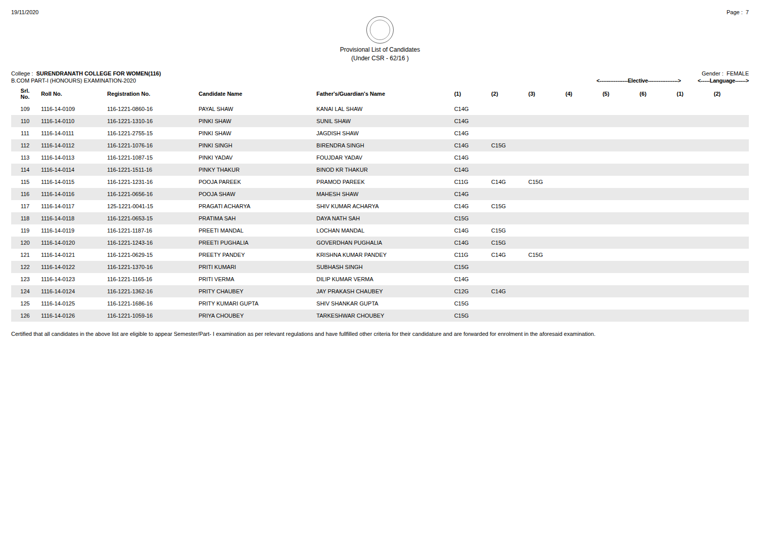19/11/2020 Page : 7
Provisional List of Candidates
(Under CSR - 62/16 )
College : SURENDRANATH COLLEGE FOR WOMEN(116) Gender : FEMALE
B.COM PART-I (HONOURS) EXAMINATION-2020 <----------------Elective-----------------> <-----Language------>
| Srl. No. | Roll No. | Registration No. | Candidate Name | Father's/Guardian's Name | (1) | (2) | (3) | (4) | (5) | (6) | (1) | (2) |
| --- | --- | --- | --- | --- | --- | --- | --- | --- | --- | --- | --- | --- |
| 109 | 1116-14-0109 | 116-1221-0860-16 | PAYAL SHAW | KANAI LAL SHAW | C14G | | | | | | | |
| 110 | 1116-14-0110 | 116-1221-1310-16 | PINKI SHAW | SUNIL SHAW | C14G | | | | | | | |
| 111 | 1116-14-0111 | 116-1221-2755-15 | PINKI SHAW | JAGDISH SHAW | C14G | | | | | | | |
| 112 | 1116-14-0112 | 116-1221-1076-16 | PINKI SINGH | BIRENDRA SINGH | C14G | C15G | | | | | | |
| 113 | 1116-14-0113 | 116-1221-1087-15 | PINKI YADAV | FOUJDAR YADAV | C14G | | | | | | | |
| 114 | 1116-14-0114 | 116-1221-1511-16 | PINKY THAKUR | BINOD KR THAKUR | C14G | | | | | | | |
| 115 | 1116-14-0115 | 116-1221-1231-16 | POOJA PAREEK | PRAMOD PAREEK | C11G | C14G | C15G | | | | | |
| 116 | 1116-14-0116 | 116-1221-0656-16 | POOJA SHAW | MAHESH SHAW | C14G | | | | | | | |
| 117 | 1116-14-0117 | 125-1221-0041-15 | PRAGATI ACHARYA | SHIV KUMAR ACHARYA | C14G | C15G | | | | | | |
| 118 | 1116-14-0118 | 116-1221-0653-15 | PRATIMA SAH | DAYA NATH SAH | C15G | | | | | | | |
| 119 | 1116-14-0119 | 116-1221-1187-16 | PREETI MANDAL | LOCHAN MANDAL | C14G | C15G | | | | | | |
| 120 | 1116-14-0120 | 116-1221-1243-16 | PREETI PUGHALIA | GOVERDHAN PUGHALIA | C14G | C15G | | | | | | |
| 121 | 1116-14-0121 | 116-1221-0629-15 | PREETY PANDEY | KRISHNA KUMAR PANDEY | C11G | C14G | C15G | | | | | |
| 122 | 1116-14-0122 | 116-1221-1370-16 | PRITI KUMARI | SUBHASH SINGH | C15G | | | | | | | |
| 123 | 1116-14-0123 | 116-1221-1165-16 | PRITI VERMA | DILIP KUMAR VERMA | C14G | | | | | | | |
| 124 | 1116-14-0124 | 116-1221-1362-16 | PRITY CHAUBEY | JAY PRAKASH CHAUBEY | C12G | C14G | | | | | | |
| 125 | 1116-14-0125 | 116-1221-1686-16 | PRITY KUMARI GUPTA | SHIV SHANKAR GUPTA | C15G | | | | | | | |
| 126 | 1116-14-0126 | 116-1221-1059-16 | PRIYA CHOUBEY | TARKESHWAR CHOUBEY | C15G | | | | | | | |
Certified that all candidates in the above list are eligible to appear Semester/Part- I examination as per relevant regulations and have fullfilled other criteria for their candidature and are forwarded for enrolment in the aforesaid examination.